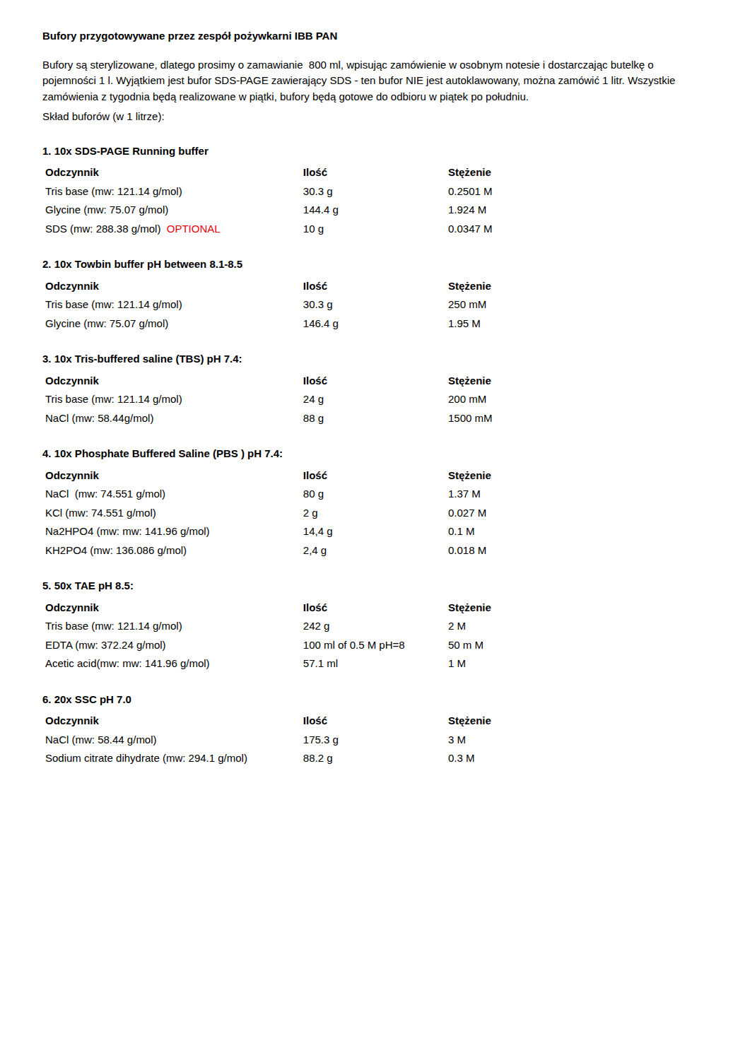Bufory przygotowywane przez zespół pożywkarni IBB PAN
Bufory są sterylizowane, dlatego prosimy o zamawianie 800 ml, wpisując zamówienie w osobnym notesie i dostarczając butelkę o pojemności 1 l. Wyjątkiem jest bufor SDS-PAGE zawierający SDS - ten bufor NIE jest autoklawowany, można zamówić 1 litr. Wszystkie zamówienia z tygodnia będą realizowane w piątki, bufory będą gotowe do odbioru w piątek po południu.
Skład buforów (w 1 litrze):
1. 10x SDS-PAGE Running buffer
| Odczynnik | Ilość | Stężenie |
| --- | --- | --- |
| Tris base (mw: 121.14 g/mol) | 30.3 g | 0.2501 M |
| Glycine (mw: 75.07 g/mol) | 144.4 g | 1.924 M |
| SDS (mw: 288.38 g/mol) OPTIONAL | 10 g | 0.0347 M |
2. 10x Towbin buffer pH between 8.1-8.5
| Odczynnik | Ilość | Stężenie |
| --- | --- | --- |
| Tris base (mw: 121.14 g/mol) | 30.3 g | 250 mM |
| Glycine (mw: 75.07 g/mol) | 146.4 g | 1.95 M |
3. 10x Tris-buffered saline (TBS) pH 7.4:
| Odczynnik | Ilość | Stężenie |
| --- | --- | --- |
| Tris base (mw: 121.14 g/mol) | 24 g | 200 mM |
| NaCl (mw: 58.44g/mol) | 88 g | 1500 mM |
4. 10x Phosphate Buffered Saline (PBS ) pH 7.4:
| Odczynnik | Ilość | Stężenie |
| --- | --- | --- |
| NaCl (mw: 74.551 g/mol) | 80 g | 1.37 M |
| KCl (mw: 74.551 g/mol) | 2 g | 0.027 M |
| Na2HPO4 (mw: mw: 141.96 g/mol) | 14,4 g | 0.1 M |
| KH2PO4 (mw: 136.086 g/mol) | 2,4 g | 0.018 M |
5. 50x TAE pH 8.5:
| Odczynnik | Ilość | Stężenie |
| --- | --- | --- |
| Tris base (mw: 121.14 g/mol) | 242 g | 2 M |
| EDTA (mw: 372.24 g/mol) | 100 ml of 0.5 M pH=8 | 50 m M |
| Acetic acid(mw: mw: 141.96 g/mol) | 57.1 ml | 1 M |
6. 20x SSC pH 7.0
| Odczynnik | Ilość | Stężenie |
| --- | --- | --- |
| NaCl (mw: 58.44 g/mol) | 175.3 g | 3 M |
| Sodium citrate dihydrate (mw: 294.1 g/mol) | 88.2 g | 0.3 M |